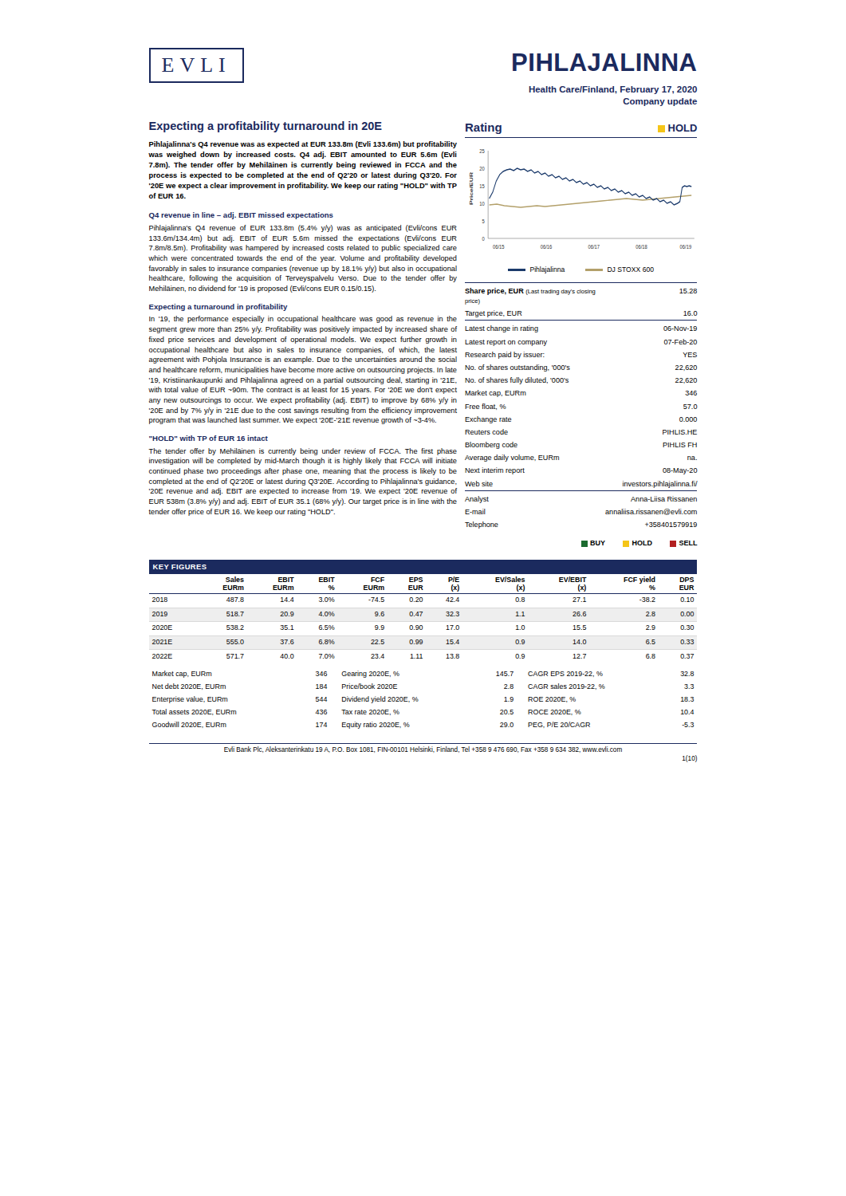EVLI
PIHLAJALINNA
Health Care/Finland, February 17, 2020
Company update
Expecting a profitability turnaround in 20E
Pihlajalinna's Q4 revenue was as expected at EUR 133.8m (Evli 133.6m) but profitability was weighed down by increased costs. Q4 adj. EBIT amounted to EUR 5.6m (Evli 7.8m). The tender offer by Mehiläinen is currently being reviewed in FCCA and the process is expected to be completed at the end of Q2'20 or latest during Q3'20. For '20E we expect a clear improvement in profitability. We keep our rating "HOLD" with TP of EUR 16.
Q4 revenue in line – adj. EBIT missed expectations
Pihlajalinna's Q4 revenue of EUR 133.8m (5.4% y/y) was as anticipated (Evli/cons EUR 133.6m/134.4m) but adj. EBIT of EUR 5.6m missed the expectations (Evli/cons EUR 7.8m/8.5m). Profitability was hampered by increased costs related to public specialized care which were concentrated towards the end of the year. Volume and profitability developed favorably in sales to insurance companies (revenue up by 18.1% y/y) but also in occupational healthcare, following the acquisition of Terveyspalvelu Verso. Due to the tender offer by Mehiläinen, no dividend for '19 is proposed (Evli/cons EUR 0.15/0.15).
Expecting a turnaround in profitability
In '19, the performance especially in occupational healthcare was good as revenue in the segment grew more than 25% y/y. Profitability was positively impacted by increased share of fixed price services and development of operational models. We expect further growth in occupational healthcare but also in sales to insurance companies, of which, the latest agreement with Pohjola Insurance is an example. Due to the uncertainties around the social and healthcare reform, municipalities have become more active on outsourcing projects. In late '19, Kristiinankaupunki and Pihlajalinna agreed on a partial outsourcing deal, starting in '21E, with total value of EUR ~90m. The contract is at least for 15 years. For '20E we don't expect any new outsourcings to occur. We expect profitability (adj. EBIT) to improve by 68% y/y in '20E and by 7% y/y in '21E due to the cost savings resulting from the efficiency improvement program that was launched last summer. We expect '20E-'21E revenue growth of ~3-4%.
"HOLD" with TP of EUR 16 intact
The tender offer by Mehiläinen is currently being under review of FCCA. The first phase investigation will be completed by mid-March though it is highly likely that FCCA will initiate continued phase two proceedings after phase one, meaning that the process is likely to be completed at the end of Q2'20E or latest during Q3'20E. According to Pihlajalinna's guidance, '20E revenue and adj. EBIT are expected to increase from '19. We expect '20E revenue of EUR 538m (3.8% y/y) and adj. EBIT of EUR 35.1 (68% y/y). Our target price is in line with the tender offer price of EUR 16. We keep our rating "HOLD".
Rating
HOLD
25 20 15 10 5 0 Price/EUR 06/15 06/16 06/17 06/18 06/19
Pihlajalinna
DJ STOXX 600
| Share price, EUR (Last trading day's closing price) | 15.28 |
| Target price, EUR | 16.0 |
| Latest change in rating | 06-Nov-19 |
| Latest report on company | 07-Feb-20 |
| Research paid by issuer: | YES |
| No. of shares outstanding, '000's | 22,620 |
| No. of shares fully diluted, '000's | 22,620 |
| Market cap, EURm | 346 |
| Free float, % | 57.0 |
| Exchange rate | 0.000 |
| Reuters code | PIHLIS.HE |
| Bloomberg code | PIHLIS FH |
| Average daily volume, EURm | na. |
| Next interim report | 08-May-20 |
| Web site | investors.pihlajalinna.fi/ |
| Analyst | Anna-Liisa Rissanen |
| E-mail | annaliisa.rissanen@evli.com |
| Telephone | +358401579919 |
BUY HOLD SELL
KEY FIGURES
| | Sales EURm | EBIT EURm | EBIT % | FCF EURm | EPS EUR | P/E (x) | EV/Sales (x) | EV/EBIT (x) | FCF yield % | DPS EUR |
| --- | --- | --- | --- | --- | --- | --- | --- | --- | --- | --- |
| 2018 | 487.8 | 14.4 | 3.0% | -74.5 | 0.20 | 42.4 | 0.8 | 27.1 | -38.2 | 0.10 |
| 2019 | 518.7 | 20.9 | 4.0% | 9.6 | 0.47 | 32.3 | 1.1 | 26.6 | 2.8 | 0.00 |
| 2020E | 538.2 | 35.1 | 6.5% | 9.9 | 0.90 | 17.0 | 1.0 | 15.5 | 2.9 | 0.30 |
| 2021E | 555.0 | 37.6 | 6.8% | 22.5 | 0.99 | 15.4 | 0.9 | 14.0 | 6.5 | 0.33 |
| 2022E | 571.7 | 40.0 | 7.0% | 23.4 | 1.11 | 13.8 | 0.9 | 12.7 | 6.8 | 0.37 |
| Market cap, EURm | 346 | | Gearing 2020E, % | 145.7 | | CAGR EPS 2019-22, % | 32.8 |
| Net debt 2020E, EURm | 184 | | Price/book 2020E | 2.8 | | CAGR sales 2019-22, % | 3.3 |
| Enterprise value, EURm | 544 | | Dividend yield 2020E, % | 1.9 | | ROE 2020E, % | 18.3 |
| Total assets 2020E, EURm | 436 | | Tax rate 2020E, % | 20.5 | | ROCE 2020E, % | 10.4 |
| Goodwill 2020E, EURm | 174 | | Equity ratio 2020E, % | 29.0 | | PEG, P/E 20/CAGR | -5.3 |
Evli Bank Plc, Aleksanterinkatu 19 A, P.O. Box 1081, FIN-00101 Helsinki, Finland, Tel +358 9 476 690, Fax +358 9 634 382, www.evli.com
1(10)